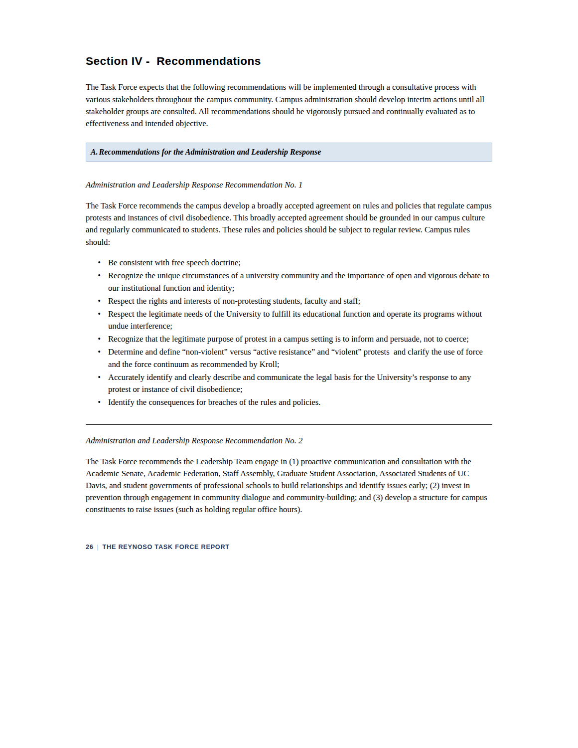Section IV - Recommendations
The Task Force expects that the following recommendations will be implemented through a consultative process with various stakeholders throughout the campus community. Campus administration should develop interim actions until all stakeholder groups are consulted. All recommendations should be vigorously pursued and continually evaluated as to effectiveness and intended objective.
A. Recommendations for the Administration and Leadership Response
Administration and Leadership Response Recommendation No. 1
The Task Force recommends the campus develop a broadly accepted agreement on rules and policies that regulate campus protests and instances of civil disobedience. This broadly accepted agreement should be grounded in our campus culture and regularly communicated to students. These rules and policies should be subject to regular review. Campus rules should:
Be consistent with free speech doctrine;
Recognize the unique circumstances of a university community and the importance of open and vigorous debate to our institutional function and identity;
Respect the rights and interests of non-protesting students, faculty and staff;
Respect the legitimate needs of the University to fulfill its educational function and operate its programs without undue interference;
Recognize that the legitimate purpose of protest in a campus setting is to inform and persuade, not to coerce;
Determine and define “non-violent” versus “active resistance” and “violent” protests and clarify the use of force and the force continuum as recommended by Kroll;
Accurately identify and clearly describe and communicate the legal basis for the University’s response to any protest or instance of civil disobedience;
Identify the consequences for breaches of the rules and policies.
Administration and Leadership Response Recommendation No. 2
The Task Force recommends the Leadership Team engage in (1) proactive communication and consultation with the Academic Senate, Academic Federation, Staff Assembly, Graduate Student Association, Associated Students of UC Davis, and student governments of professional schools to build relationships and identify issues early; (2) invest in prevention through engagement in community dialogue and community-building; and (3) develop a structure for campus constituents to raise issues (such as holding regular office hours).
26|THE REYNOSO TASK FORCE REPORT